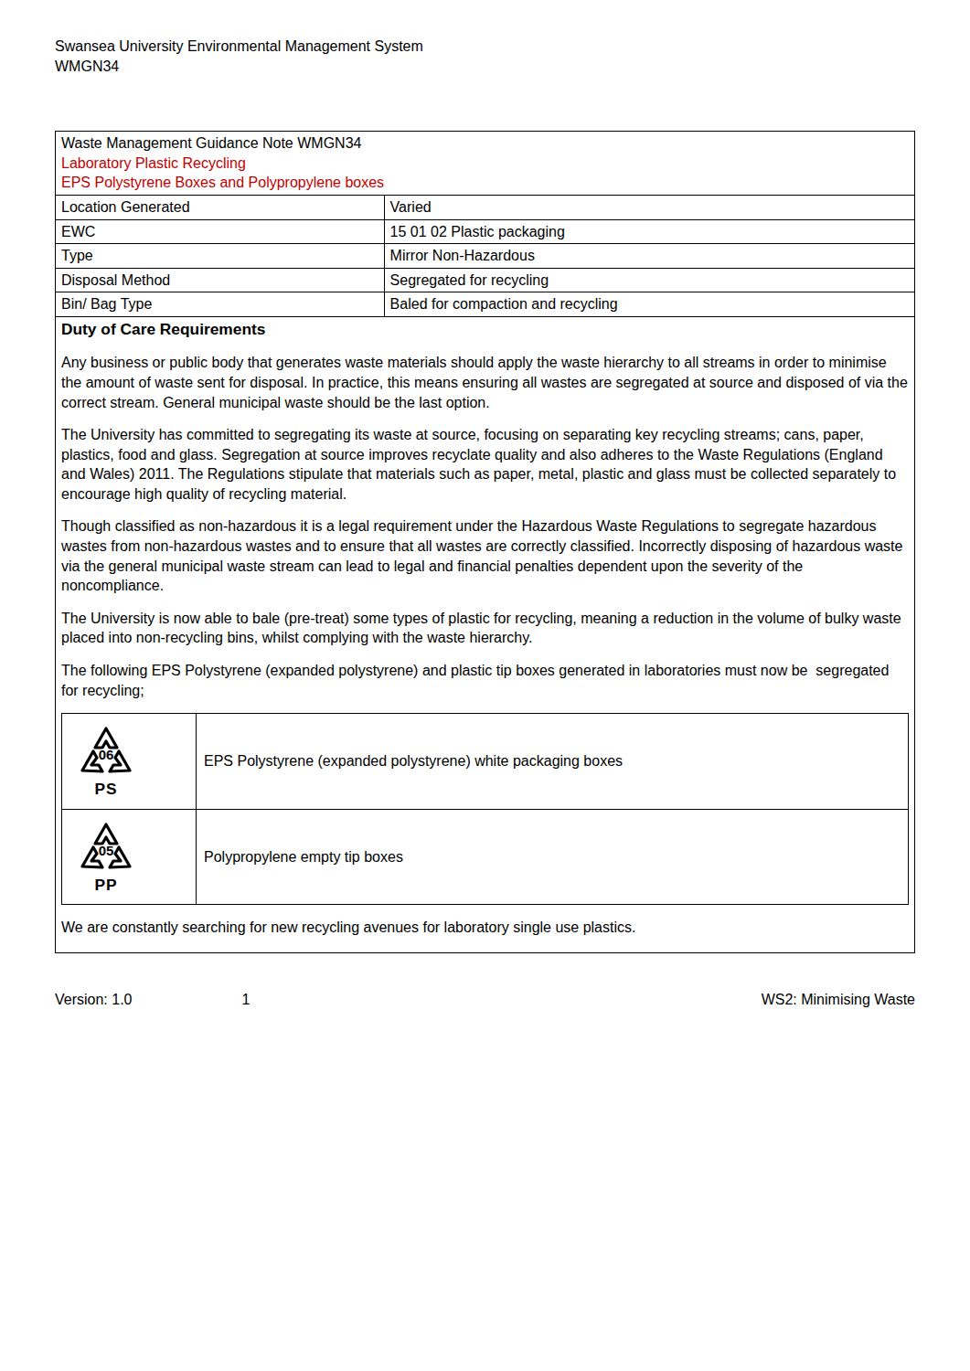Swansea University Environmental Management System
WMGN34
| Waste Management Guidance Note WMGN34 Laboratory Plastic Recycling EPS Polystyrene Boxes and Polypropylene boxes |
| Location Generated | Varied |
| EWC | 15 01 02 Plastic packaging |
| Type | Mirror Non-Hazardous |
| Disposal Method | Segregated for recycling |
| Bin/ Bag Type | Baled for compaction and recycling |
| Duty of Care Requirements Any business or public body that generates waste materials should apply the waste hierarchy to all streams in order to minimise the amount of waste sent for disposal. In practice, this means ensuring all wastes are segregated at source and disposed of via the correct stream. General municipal waste should be the last option. The University has committed to segregating its waste at source, focusing on separating key recycling streams; cans, paper, plastics, food and glass. Segregation at source improves recyclate quality and also adheres to the Waste Regulations (England and Wales) 2011. The Regulations stipulate that materials such as paper, metal, plastic and glass must be collected separately to encourage high quality of recycling material. Though classified as non-hazardous it is a legal requirement under the Hazardous Waste Regulations to segregate hazardous wastes from non-hazardous wastes and to ensure that all wastes are correctly classified. Incorrectly disposing of hazardous waste via the general municipal waste stream can lead to legal and financial penalties dependent upon the severity of the noncompliance. The University is now able to bale (pre-treat) some types of plastic for recycling, meaning a reduction in the volume of bulky waste placed into non-recycling bins, whilst complying with the waste hierarchy. The following EPS Polystyrene (expanded polystyrene) and plastic tip boxes generated in laboratories must now be segregated for recycling; / 06 PS / EPS Polystyrene (expanded polystyrene) white packaging boxes / / 05 PP / Polypropylene empty tip boxes / We are constantly searching for new recycling avenues for laboratory single use plastics. |
Version: 1.0 1 WS2: Minimising Waste